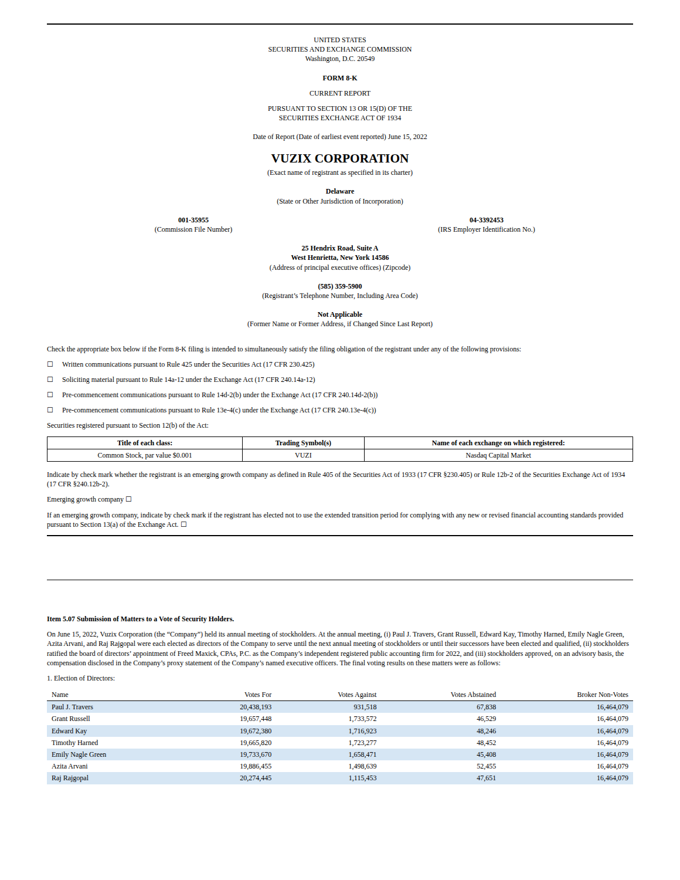UNITED STATES
SECURITIES AND EXCHANGE COMMISSION
Washington, D.C. 20549
FORM 8-K
CURRENT REPORT
PURSUANT TO SECTION 13 OR 15(D) OF THE
SECURITIES EXCHANGE ACT OF 1934
Date of Report (Date of earliest event reported) June 15, 2022
VUZIX CORPORATION
(Exact name of registrant as specified in its charter)
Delaware
(State or Other Jurisdiction of Incorporation)
| 001-35955 | 04-3392453 |
| (Commission File Number) | (IRS Employer Identification No.) |
25 Hendrix Road, Suite A
West Henrietta, New York 14586
(Address of principal executive offices) (Zipcode)
(585) 359-5900
(Registrant’s Telephone Number, Including Area Code)
Not Applicable
(Former Name or Former Address, if Changed Since Last Report)
Check the appropriate box below if the Form 8-K filing is intended to simultaneously satisfy the filing obligation of the registrant under any of the following provisions:
☐Written communications pursuant to Rule 425 under the Securities Act (17 CFR 230.425)
☐Soliciting material pursuant to Rule 14a-12 under the Exchange Act (17 CFR 240.14a-12)
☐Pre-commencement communications pursuant to Rule 14d-2(b) under the Exchange Act (17 CFR 240.14d-2(b))
☐Pre-commencement communications pursuant to Rule 13e-4(c) under the Exchange Act (17 CFR 240.13e-4(c))
Securities registered pursuant to Section 12(b) of the Act:
| Title of each class: | Trading Symbol(s) | Name of each exchange on which registered: |
| --- | --- | --- |
| Common Stock, par value $0.001 | VUZI | Nasdaq Capital Market |
Indicate by check mark whether the registrant is an emerging growth company as defined in Rule 405 of the Securities Act of 1933 (17 CFR §230.405) or Rule 12b-2 of the Securities Exchange Act of 1934 (17 CFR §240.12b-2).
Emerging growth company ☐
If an emerging growth company, indicate by check mark if the registrant has elected not to use the extended transition period for complying with any new or revised financial accounting standards provided pursuant to Section 13(a) of the Exchange Act. ☐
Item 5.07 Submission of Matters to a Vote of Security Holders.
On June 15, 2022, Vuzix Corporation (the “Company”) held its annual meeting of stockholders. At the annual meeting, (i) Paul J. Travers, Grant Russell, Edward Kay, Timothy Harned, Emily Nagle Green, Azita Arvani, and Raj Rajgopal were each elected as directors of the Company to serve until the next annual meeting of stockholders or until their successors have been elected and qualified, (ii) stockholders ratified the board of directors’ appointment of Freed Maxick, CPAs, P.C. as the Company’s independent registered public accounting firm for 2022, and (iii) stockholders approved, on an advisory basis, the compensation disclosed in the Company’s proxy statement of the Company’s named executive officers. The final voting results on these matters were as follows:
1. Election of Directors:
| Name | Votes For | Votes Against | Votes Abstained | Broker Non-Votes |
| --- | --- | --- | --- | --- |
| Paul J. Travers | 20,438,193 | 931,518 | 67,838 | 16,464,079 |
| Grant Russell | 19,657,448 | 1,733,572 | 46,529 | 16,464,079 |
| Edward Kay | 19,672,380 | 1,716,923 | 48,246 | 16,464,079 |
| Timothy Harned | 19,665,820 | 1,723,277 | 48,452 | 16,464,079 |
| Emily Nagle Green | 19,733,670 | 1,658,471 | 45,408 | 16,464,079 |
| Azita Arvani | 19,886,455 | 1,498,639 | 52,455 | 16,464,079 |
| Raj Rajgopal | 20,274,445 | 1,115,453 | 47,651 | 16,464,079 |